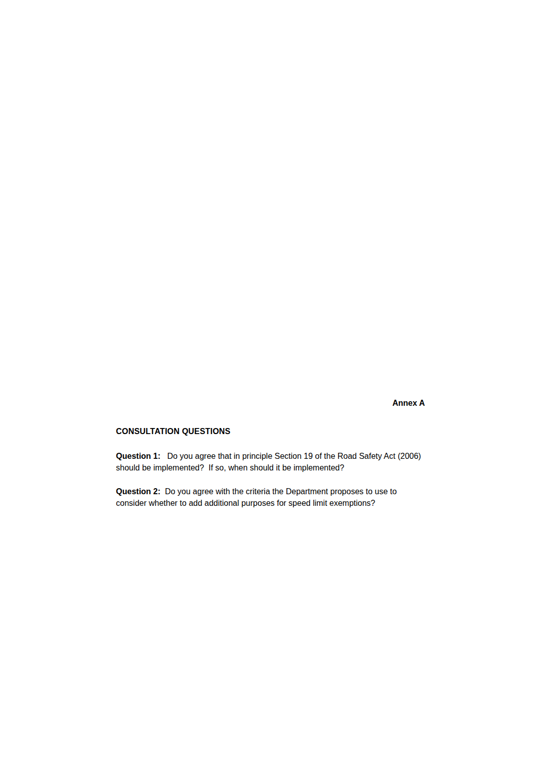Annex A
CONSULTATION QUESTIONS
Question 1: Do you agree that in principle Section 19 of the Road Safety Act (2006) should be implemented? If so, when should it be implemented?
Question 2: Do you agree with the criteria the Department proposes to use to consider whether to add additional purposes for speed limit exemptions?